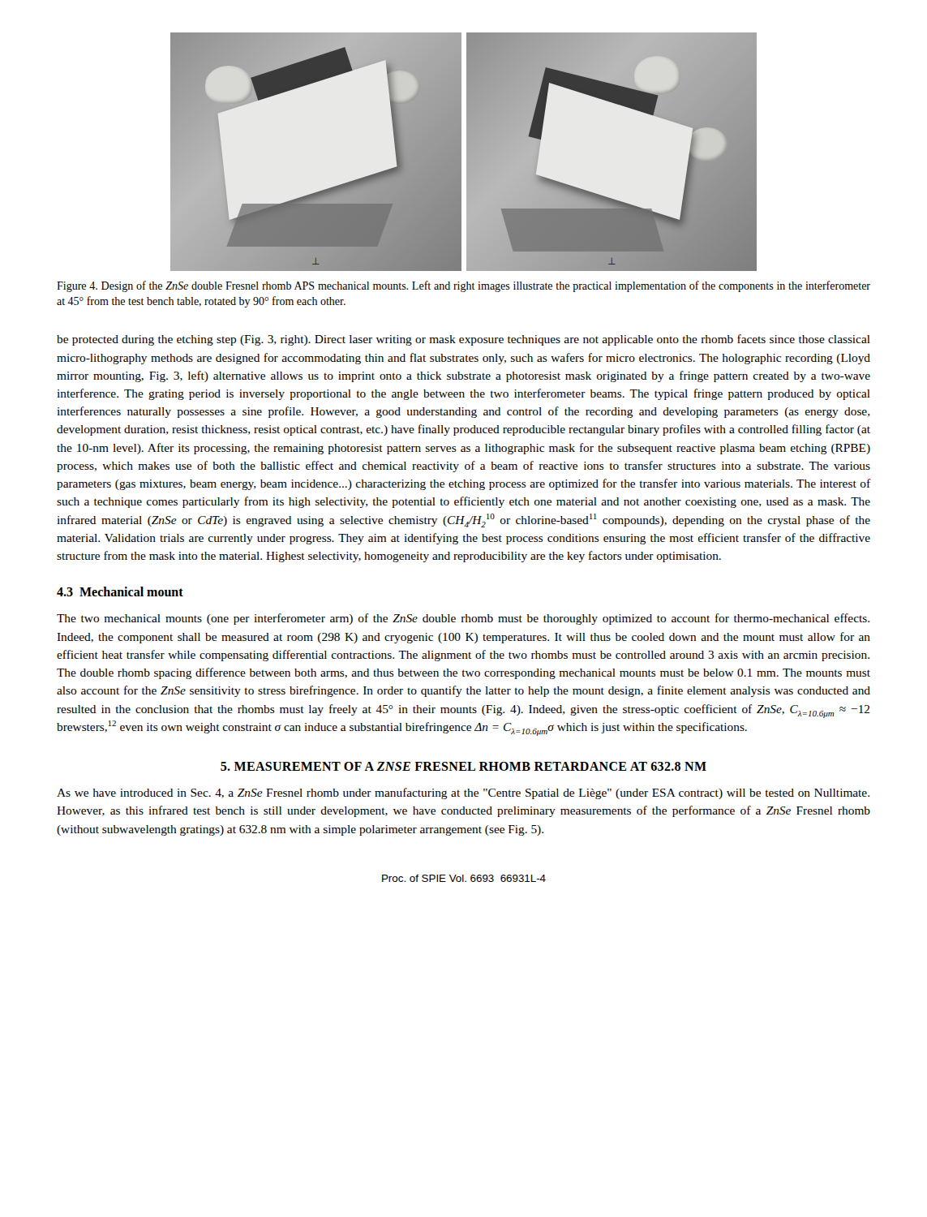⊥
⊥
Figure 4. Design of the ZnSe double Fresnel rhomb APS mechanical mounts. Left and right images illustrate the practical implementation of the components in the interferometer at 45° from the test bench table, rotated by 90° from each other.
be protected during the etching step (Fig. 3, right). Direct laser writing or mask exposure techniques are not applicable onto the rhomb facets since those classical micro-lithography methods are designed for accommodating thin and flat substrates only, such as wafers for micro electronics. The holographic recording (Lloyd mirror mounting, Fig. 3, left) alternative allows us to imprint onto a thick substrate a photoresist mask originated by a fringe pattern created by a two-wave interference. The grating period is inversely proportional to the angle between the two interferometer beams. The typical fringe pattern produced by optical interferences naturally possesses a sine profile. However, a good understanding and control of the recording and developing parameters (as energy dose, development duration, resist thickness, resist optical contrast, etc.) have finally produced reproducible rectangular binary profiles with a controlled filling factor (at the 10-nm level). After its processing, the remaining photoresist pattern serves as a lithographic mask for the subsequent reactive plasma beam etching (RPBE) process, which makes use of both the ballistic effect and chemical reactivity of a beam of reactive ions to transfer structures into a substrate. The various parameters (gas mixtures, beam energy, beam incidence...) characterizing the etching process are optimized for the transfer into various materials. The interest of such a technique comes particularly from its high selectivity, the potential to efficiently etch one material and not another coexisting one, used as a mask. The infrared material (ZnSe or CdTe) is engraved using a selective chemistry (CH4/H210 or chlorine-based11 compounds), depending on the crystal phase of the material. Validation trials are currently under progress. They aim at identifying the best process conditions ensuring the most efficient transfer of the diffractive structure from the mask into the material. Highest selectivity, homogeneity and reproducibility are the key factors under optimisation.
4.3 Mechanical mount
The two mechanical mounts (one per interferometer arm) of the ZnSe double rhomb must be thoroughly optimized to account for thermo-mechanical effects. Indeed, the component shall be measured at room (298 K) and cryogenic (100 K) temperatures. It will thus be cooled down and the mount must allow for an efficient heat transfer while compensating differential contractions. The alignment of the two rhombs must be controlled around 3 axis with an arcmin precision. The double rhomb spacing difference between both arms, and thus between the two corresponding mechanical mounts must be below 0.1 mm. The mounts must also account for the ZnSe sensitivity to stress birefringence. In order to quantify the latter to help the mount design, a finite element analysis was conducted and resulted in the conclusion that the rhombs must lay freely at 45° in their mounts (Fig. 4). Indeed, given the stress-optic coefficient of ZnSe, Cλ=10.6μm ≈ −12 brewsters,12 even its own weight constraint σ can induce a substantial birefringence Δn = Cλ=10.6μmσ which is just within the specifications.
5. Measurement of a ZnSe Fresnel Rhomb Retardance at 632.8 nm
As we have introduced in Sec. 4, a ZnSe Fresnel rhomb under manufacturing at the "Centre Spatial de Liège" (under ESA contract) will be tested on Nulltimate. However, as this infrared test bench is still under development, we have conducted preliminary measurements of the performance of a ZnSe Fresnel rhomb (without subwavelength gratings) at 632.8 nm with a simple polarimeter arrangement (see Fig. 5).
Proc. of SPIE Vol. 6693 66931L-4